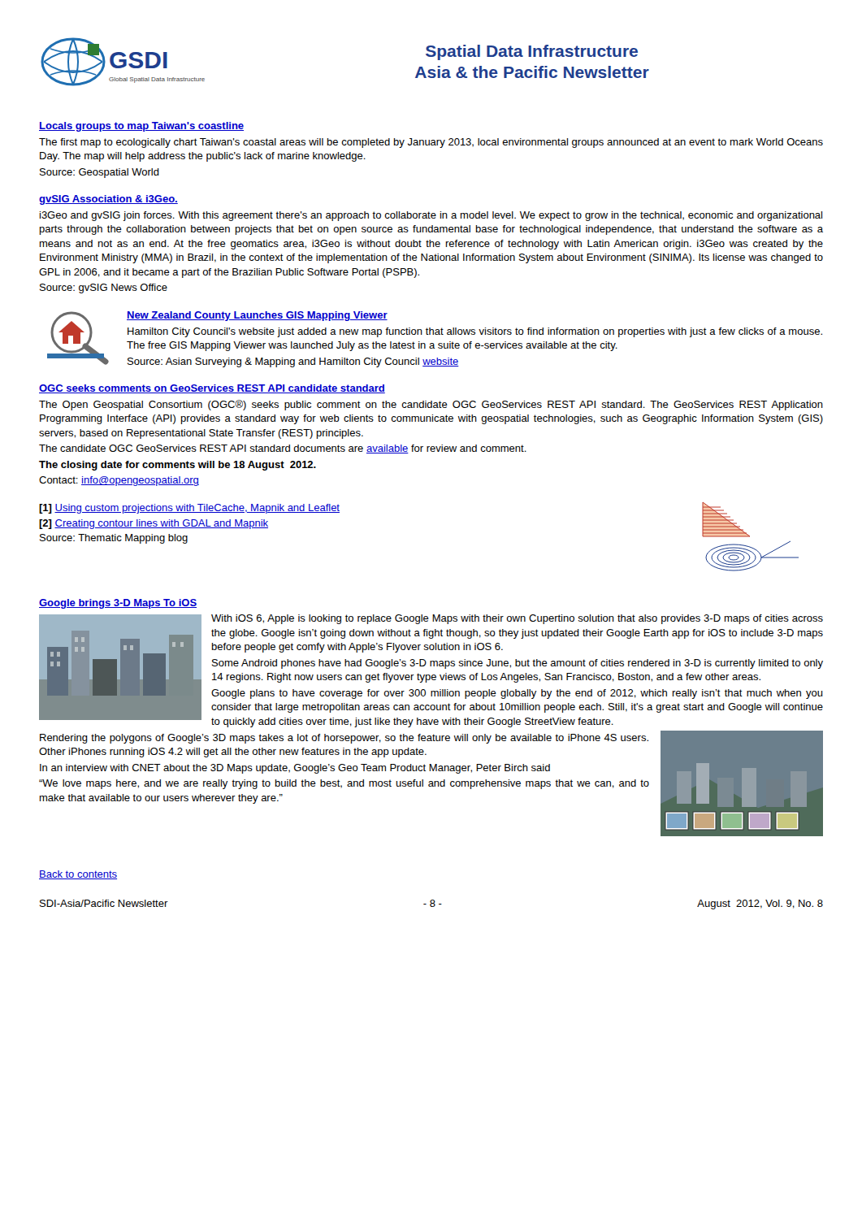GSDI Global Spatial Data Infrastructure
Spatial Data Infrastructure
Asia & the Pacific Newsletter
Locals groups to map Taiwan's coastline
The first map to ecologically chart Taiwan's coastal areas will be completed by January 2013, local environmental groups announced at an event to mark World Oceans Day. The map will help address the public's lack of marine knowledge.
Source: Geospatial World
gvSIG Association & i3Geo.
i3Geo and gvSIG join forces. With this agreement there's an approach to collaborate in a model level. We expect to grow in the technical, economic and organizational parts through the collaboration between projects that bet on open source as fundamental base for technological independence, that understand the software as a means and not as an end. At the free geomatics area, i3Geo is without doubt the reference of technology with Latin American origin. i3Geo was created by the Environment Ministry (MMA) in Brazil, in the context of the implementation of the National Information System about Environment (SINIMA). Its license was changed to GPL in 2006, and it became a part of the Brazilian Public Software Portal (PSPB).
Source: gvSIG News Office
New Zealand County Launches GIS Mapping Viewer
Hamilton City Council's website just added a new map function that allows visitors to find information on properties with just a few clicks of a mouse. The free GIS Mapping Viewer was launched July as the latest in a suite of e-services available at the city.
Source: Asian Surveying & Mapping and Hamilton City Council website
OGC seeks comments on GeoServices REST API candidate standard
The Open Geospatial Consortium (OGC®) seeks public comment on the candidate OGC GeoServices REST API standard. The GeoServices REST Application Programming Interface (API) provides a standard way for web clients to communicate with geospatial technologies, such as Geographic Information System (GIS) servers, based on Representational State Transfer (REST) principles.
The candidate OGC GeoServices REST API standard documents are available for review and comment.
The closing date for comments will be 18 August 2012.
Contact: info@opengeospatial.org
[1] Using custom projections with TileCache, Mapnik and Leaflet
[2] Creating contour lines with GDAL and Mapnik
Source: Thematic Mapping blog
Google brings 3-D Maps To iOS
With iOS 6, Apple is looking to replace Google Maps with their own Cupertino solution that also provides 3-D maps of cities across the globe. Google isn’t going down without a fight though, so they just updated their Google Earth app for iOS to include 3-D maps before people get comfy with Apple’s Flyover solution in iOS 6.
Some Android phones have had Google’s 3-D maps since June, but the amount of cities rendered in 3-D is currently limited to only 14 regions. Right now users can get flyover type views of Los Angeles, San Francisco, Boston, and a few other areas.
Google plans to have coverage for over 300 million people globally by the end of 2012, which really isn’t that much when you consider that large metropolitan areas can account for about 10million people each. Still, it's a great start and Google will continue to quickly add cities over time, just like they have with their Google StreetView feature.
Rendering the polygons of Google’s 3D maps takes a lot of horsepower, so the feature will only be available to iPhone 4S users. Other iPhones running iOS 4.2 will get all the other new features in the app update.
In an interview with CNET about the 3D Maps update, Google’s Geo Team Product Manager, Peter Birch said
“We love maps here, and we are really trying to build the best, and most useful and comprehensive maps that we can, and to make that available to our users wherever they are.”
Back to contents
SDI-Asia/Pacific Newsletter - 8 - August 2012, Vol. 9, No. 8